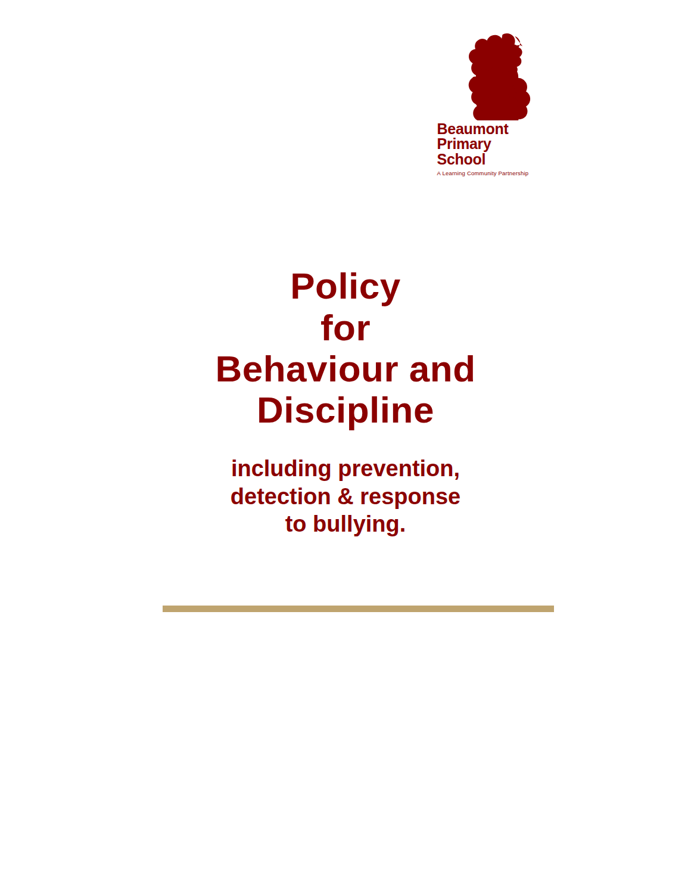Beaumont
Primary
School
A Learning Community Partnership
Policy
for
Behaviour and Discipline
including prevention, detection & response
to bullying.